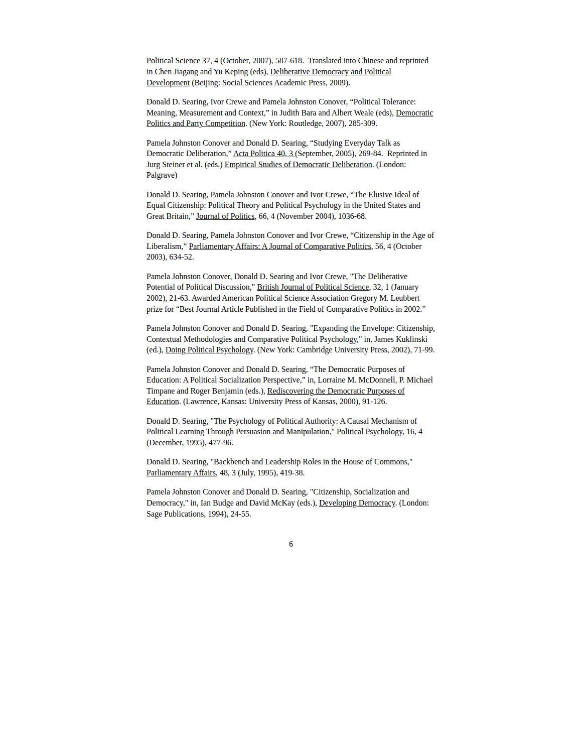Political Science 37, 4 (October, 2007), 587-618. Translated into Chinese and reprinted in Chen Jiagang and Yu Keping (eds), Deliberative Democracy and Political Development (Beijing: Social Sciences Academic Press, 2009).
Donald D. Searing, Ivor Crewe and Pamela Johnston Conover, “Political Tolerance: Meaning, Measurement and Context,” in Judith Bara and Albert Weale (eds), Democratic Politics and Party Competition. (New York: Routledge, 2007), 285-309.
Pamela Johnston Conover and Donald D. Searing, “Studying Everyday Talk as Democratic Deliberation,” Acta Politica 40, 3 (September, 2005), 269-84. Reprinted in Jurg Steiner et al. (eds.) Empirical Studies of Democratic Deliberation. (London: Palgrave)
Donald D. Searing, Pamela Johnston Conover and Ivor Crewe, “The Elusive Ideal of Equal Citizenship: Political Theory and Political Psychology in the United States and Great Britain,” Journal of Politics, 66, 4 (November 2004), 1036-68.
Donald D. Searing, Pamela Johnston Conover and Ivor Crewe, “Citizenship in the Age of Liberalism,” Parliamentary Affairs: A Journal of Comparative Politics, 56, 4 (October 2003), 634-52.
Pamela Johnston Conover, Donald D. Searing and Ivor Crewe, "The Deliberative Potential of Political Discussion," British Journal of Political Science, 32, 1 (January 2002), 21-63. Awarded American Political Science Association Gregory M. Leubbert prize for “Best Journal Article Published in the Field of Comparative Politics in 2002.”
Pamela Johnston Conover and Donald D. Searing, "Expanding the Envelope: Citizenship, Contextual Methodologies and Comparative Political Psychology," in, James Kuklinski (ed.), Doing Political Psychology. (New York: Cambridge University Press, 2002), 71-99.
Pamela Johnston Conover and Donald D. Searing, “The Democratic Purposes of Education: A Political Socialization Perspective,” in, Lorraine M. McDonnell, P. Michael Timpane and Roger Benjamin (eds.), Rediscovering the Democratic Purposes of Education. (Lawrence, Kansas: University Press of Kansas, 2000), 91-126.
Donald D. Searing, "The Psychology of Political Authority: A Causal Mechanism of Political Learning Through Persuasion and Manipulation," Political Psychology, 16, 4 (December, 1995), 477-96.
Donald D. Searing, "Backbench and Leadership Roles in the House of Commons," Parliamentary Affairs, 48, 3 (July, 1995), 419-38.
Pamela Johnston Conover and Donald D. Searing, "Citizenship, Socialization and Democracy," in, Ian Budge and David McKay (eds.), Developing Democracy. (London: Sage Publications, 1994), 24-55.
6